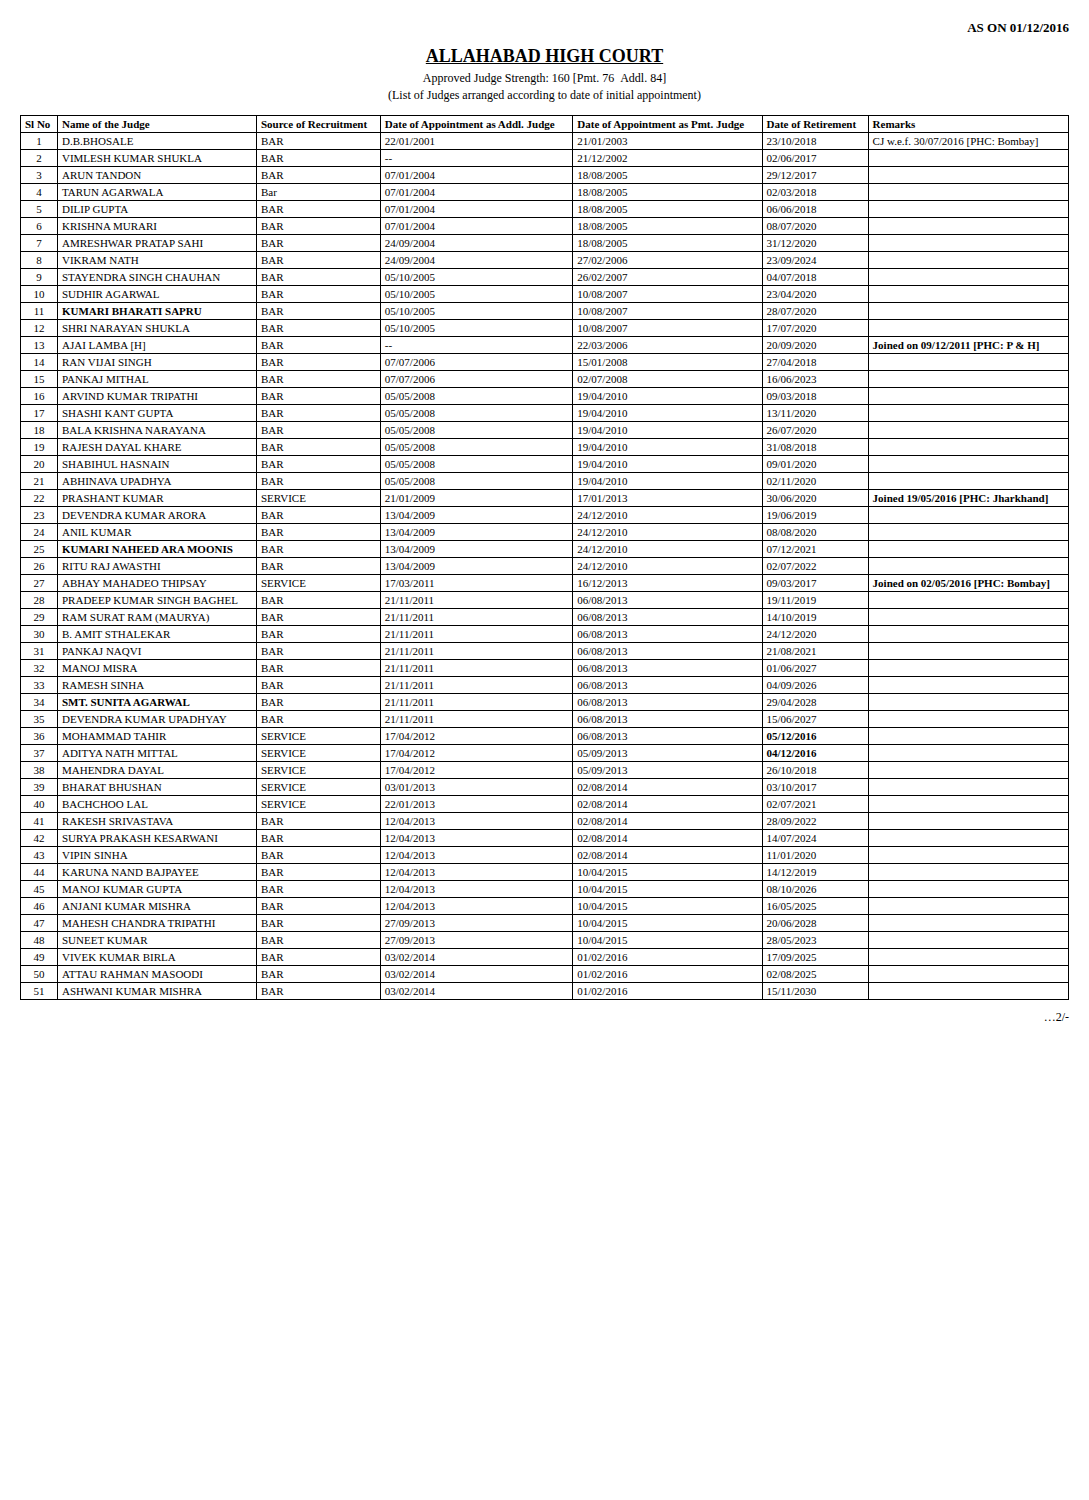AS ON 01/12/2016
ALLAHABAD HIGH COURT
Approved Judge Strength: 160 [Pmt. 76 Addl. 84]
(List of Judges arranged according to date of initial appointment)
| Sl No | Name of the Judge | Source of Recruitment | Date of Appointment as Addl. Judge | Date of Appointment as Pmt. Judge | Date of Retirement | Remarks |
| --- | --- | --- | --- | --- | --- | --- |
| 1 | D.B.BHOSALE | BAR | 22/01/2001 | 21/01/2003 | 23/10/2018 | CJ w.e.f. 30/07/2016 [PHC: Bombay] |
| 2 | VIMLESH KUMAR SHUKLA | BAR | -- | 21/12/2002 | 02/06/2017 | |
| 3 | ARUN TANDON | BAR | 07/01/2004 | 18/08/2005 | 29/12/2017 | |
| 4 | TARUN AGARWALA | Bar | 07/01/2004 | 18/08/2005 | 02/03/2018 | |
| 5 | DILIP GUPTA | BAR | 07/01/2004 | 18/08/2005 | 06/06/2018 | |
| 6 | KRISHNA MURARI | BAR | 07/01/2004 | 18/08/2005 | 08/07/2020 | |
| 7 | AMRESHWAR PRATAP SAHI | BAR | 24/09/2004 | 18/08/2005 | 31/12/2020 | |
| 8 | VIKRAM NATH | BAR | 24/09/2004 | 27/02/2006 | 23/09/2024 | |
| 9 | STAYENDRA SINGH CHAUHAN | BAR | 05/10/2005 | 26/02/2007 | 04/07/2018 | |
| 10 | SUDHIR AGARWAL | BAR | 05/10/2005 | 10/08/2007 | 23/04/2020 | |
| 11 | KUMARI BHARATI SAPRU | BAR | 05/10/2005 | 10/08/2007 | 28/07/2020 | |
| 12 | SHRI NARAYAN SHUKLA | BAR | 05/10/2005 | 10/08/2007 | 17/07/2020 | |
| 13 | AJAI LAMBA [H] | BAR | -- | 22/03/2006 | 20/09/2020 | Joined on 09/12/2011 [PHC: P & H] |
| 14 | RAN VIJAI SINGH | BAR | 07/07/2006 | 15/01/2008 | 27/04/2018 | |
| 15 | PANKAJ MITHAL | BAR | 07/07/2006 | 02/07/2008 | 16/06/2023 | |
| 16 | ARVIND KUMAR TRIPATHI | BAR | 05/05/2008 | 19/04/2010 | 09/03/2018 | |
| 17 | SHASHI KANT GUPTA | BAR | 05/05/2008 | 19/04/2010 | 13/11/2020 | |
| 18 | BALA KRISHNA NARAYANA | BAR | 05/05/2008 | 19/04/2010 | 26/07/2020 | |
| 19 | RAJESH DAYAL KHARE | BAR | 05/05/2008 | 19/04/2010 | 31/08/2018 | |
| 20 | SHABIHUL HASNAIN | BAR | 05/05/2008 | 19/04/2010 | 09/01/2020 | |
| 21 | ABHINAVA UPADHYA | BAR | 05/05/2008 | 19/04/2010 | 02/11/2020 | |
| 22 | PRASHANT KUMAR | SERVICE | 21/01/2009 | 17/01/2013 | 30/06/2020 | Joined 19/05/2016 [PHC: Jharkhand] |
| 23 | DEVENDRA KUMAR ARORA | BAR | 13/04/2009 | 24/12/2010 | 19/06/2019 | |
| 24 | ANIL KUMAR | BAR | 13/04/2009 | 24/12/2010 | 08/08/2020 | |
| 25 | KUMARI NAHEED ARA MOONIS | BAR | 13/04/2009 | 24/12/2010 | 07/12/2021 | |
| 26 | RITU RAJ AWASTHI | BAR | 13/04/2009 | 24/12/2010 | 02/07/2022 | |
| 27 | ABHAY MAHADEO THIPSAY | SERVICE | 17/03/2011 | 16/12/2013 | 09/03/2017 | Joined on 02/05/2016 [PHC: Bombay] |
| 28 | PRADEEP KUMAR SINGH BAGHEL | BAR | 21/11/2011 | 06/08/2013 | 19/11/2019 | |
| 29 | RAM SURAT RAM (MAURYA) | BAR | 21/11/2011 | 06/08/2013 | 14/10/2019 | |
| 30 | B. AMIT STHALEKAR | BAR | 21/11/2011 | 06/08/2013 | 24/12/2020 | |
| 31 | PANKAJ NAQVI | BAR | 21/11/2011 | 06/08/2013 | 21/08/2021 | |
| 32 | MANOJ MISRA | BAR | 21/11/2011 | 06/08/2013 | 01/06/2027 | |
| 33 | RAMESH SINHA | BAR | 21/11/2011 | 06/08/2013 | 04/09/2026 | |
| 34 | SMT. SUNITA AGARWAL | BAR | 21/11/2011 | 06/08/2013 | 29/04/2028 | |
| 35 | DEVENDRA KUMAR UPADHYAY | BAR | 21/11/2011 | 06/08/2013 | 15/06/2027 | |
| 36 | MOHAMMAD TAHIR | SERVICE | 17/04/2012 | 06/08/2013 | 05/12/2016 | |
| 37 | ADITYA NATH MITTAL | SERVICE | 17/04/2012 | 05/09/2013 | 04/12/2016 | |
| 38 | MAHENDRA DAYAL | SERVICE | 17/04/2012 | 05/09/2013 | 26/10/2018 | |
| 39 | BHARAT BHUSHAN | SERVICE | 03/01/2013 | 02/08/2014 | 03/10/2017 | |
| 40 | BACHCHOO LAL | SERVICE | 22/01/2013 | 02/08/2014 | 02/07/2021 | |
| 41 | RAKESH SRIVASTAVA | BAR | 12/04/2013 | 02/08/2014 | 28/09/2022 | |
| 42 | SURYA PRAKASH KESARWANI | BAR | 12/04/2013 | 02/08/2014 | 14/07/2024 | |
| 43 | VIPIN SINHA | BAR | 12/04/2013 | 02/08/2014 | 11/01/2020 | |
| 44 | KARUNA NAND BAJPAYEE | BAR | 12/04/2013 | 10/04/2015 | 14/12/2019 | |
| 45 | MANOJ KUMAR GUPTA | BAR | 12/04/2013 | 10/04/2015 | 08/10/2026 | |
| 46 | ANJANI KUMAR MISHRA | BAR | 12/04/2013 | 10/04/2015 | 16/05/2025 | |
| 47 | MAHESH CHANDRA TRIPATHI | BAR | 27/09/2013 | 10/04/2015 | 20/06/2028 | |
| 48 | SUNEET KUMAR | BAR | 27/09/2013 | 10/04/2015 | 28/05/2023 | |
| 49 | VIVEK KUMAR BIRLA | BAR | 03/02/2014 | 01/02/2016 | 17/09/2025 | |
| 50 | ATTAU RAHMAN MASOODI | BAR | 03/02/2014 | 01/02/2016 | 02/08/2025 | |
| 51 | ASHWANI KUMAR MISHRA | BAR | 03/02/2014 | 01/02/2016 | 15/11/2030 | |
…2/-